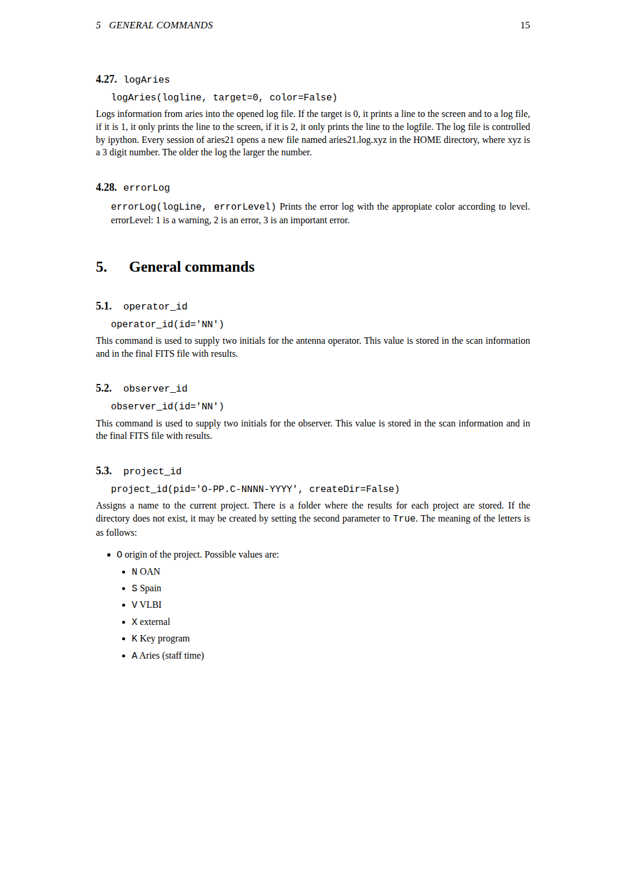5 GENERAL COMMANDS 15
4.27. logAries
logAries(logline, target=0, color=False)
Logs information from aries into the opened log file. If the target is 0, it prints a line to the screen and to a log file, if it is 1, it only prints the line to the screen, if it is 2, it only prints the line to the logfile. The log file is controlled by ipython. Every session of aries21 opens a new file named aries21.log.xyz in the HOME directory, where xyz is a 3 digit number. The older the log the larger the number.
4.28. errorLog
errorLog(logLine, errorLevel) Prints the error log with the appropiate color according to level. errorLevel: 1 is a warning, 2 is an error, 3 is an important error.
5. General commands
5.1. operator_id
operator_id(id='NN')
This command is used to supply two initials for the antenna operator. This value is stored in the scan information and in the final FITS file with results.
5.2. observer_id
observer_id(id='NN')
This command is used to supply two initials for the observer. This value is stored in the scan information and in the final FITS file with results.
5.3. project_id
project_id(pid='O-PP.C-NNNN-YYYY', createDir=False)
Assigns a name to the current project. There is a folder where the results for each project are stored. If the directory does not exist, it may be created by setting the second parameter to True. The meaning of the letters is as follows:
O origin of the project. Possible values are:
N OAN
S Spain
V VLBI
X external
K Key program
A Aries (staff time)